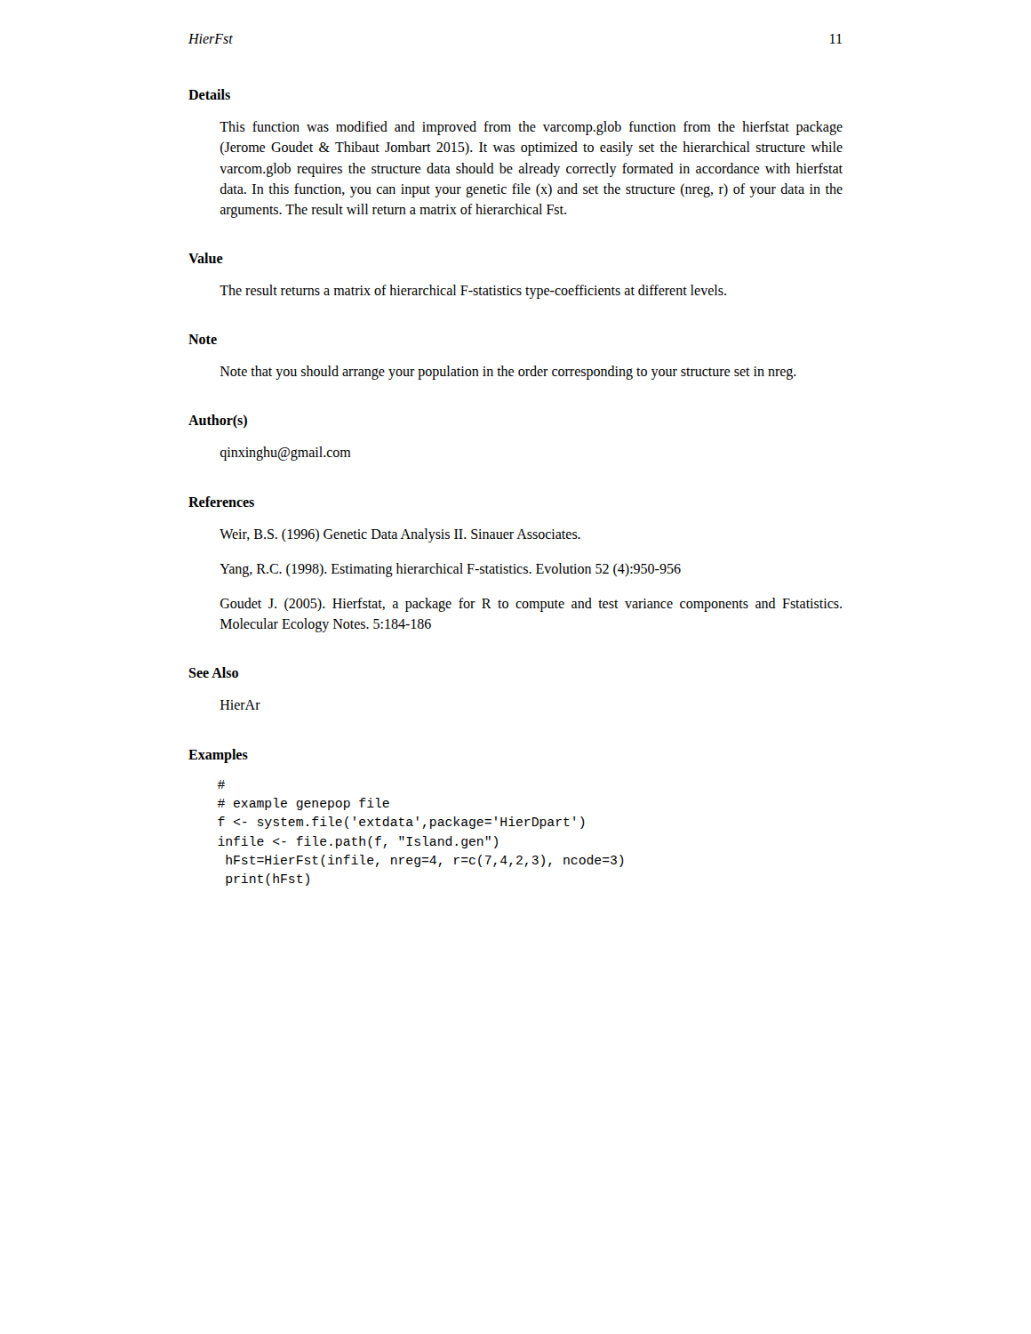HierFst 11
Details
This function was modified and improved from the varcomp.glob function from the hierfstat package (Jerome Goudet & Thibaut Jombart 2015). It was optimized to easily set the hierarchical structure while varcom.glob requires the structure data should be already correctly formated in accordance with hierfstat data. In this function, you can input your genetic file (x) and set the structure (nreg, r) of your data in the arguments. The result will return a matrix of hierarchical Fst.
Value
The result returns a matrix of hierarchical F-statistics type-coefficients at different levels.
Note
Note that you should arrange your population in the order corresponding to your structure set in nreg.
Author(s)
qinxinghu@gmail.com
References
Weir, B.S. (1996) Genetic Data Analysis II. Sinauer Associates.
Yang, R.C. (1998). Estimating hierarchical F-statistics. Evolution 52 (4):950-956
Goudet J. (2005). Hierfstat, a package for R to compute and test variance components and Fstatistics. Molecular Ecology Notes. 5:184-186
See Also
HierAr
Examples
#
# example genepop file
f <- system.file('extdata',package='HierDpart')
infile <- file.path(f, "Island.gen")
 hFst=HierFst(infile, nreg=4, r=c(7,4,2,3), ncode=3)
 print(hFst)